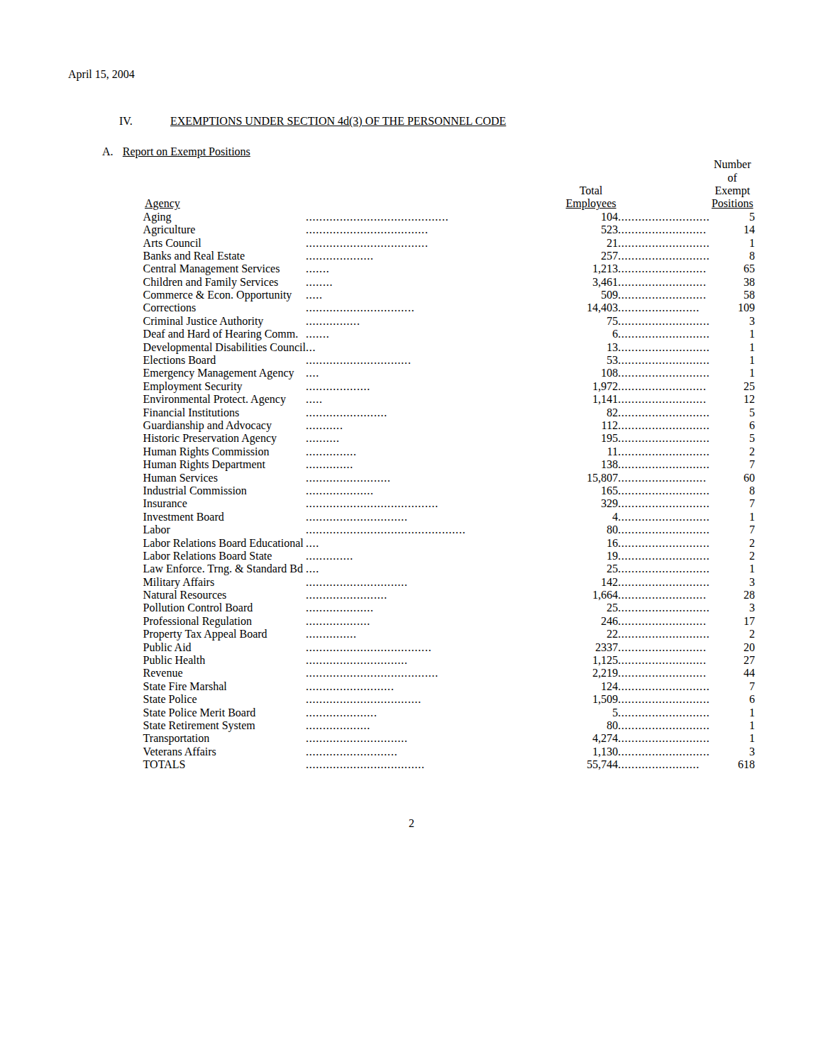April 15, 2004
IV. EXEMPTIONS UNDER SECTION 4d(3) OF THE PERSONNEL CODE
A. Report on Exempt Positions
| | | Total | | Number of Exempt |
| --- | --- | --- | --- | --- |
| Agency | | Employees | | Positions |
| Aging | .......................................... | 104 | ........................... | 5 |
| Agriculture | .................................... | 523 | .......................... | 14 |
| Arts Council | .................................... | 21 | ........................... | 1 |
| Banks and Real Estate | .................... | 257 | ........................... | 8 |
| Central Management Services | ....... | 1,213 | .......................... | 65 |
| Children and Family Services | ........ | 3,461 | .......................... | 38 |
| Commerce & Econ. Opportunity | ..... | 509 | .......................... | 58 |
| Corrections | ................................ | 14,403 | ........................ | 109 |
| Criminal Justice Authority | ................ | 75 | ........................... | 3 |
| Deaf and Hard of Hearing Comm. | ....... | 6 | ........................... | 1 |
| Developmental Disabilities Council | ... | 13 | ........................... | 1 |
| Elections Board | ............................... | 53 | ........................... | 1 |
| Emergency Management Agency | .... | 108 | ........................... | 1 |
| Employment Security | ................... | 1,972 | .......................... | 25 |
| Environmental Protect. Agency | ..... | 1,141 | .......................... | 12 |
| Financial Institutions | ........................ | 82 | ........................... | 5 |
| Guardianship and Advocacy | ........... | 112 | ........................... | 6 |
| Historic Preservation Agency | .......... | 195 | ........................... | 5 |
| Human Rights Commission | ............... | 11 | ........................... | 2 |
| Human Rights Department | .............. | 138 | ........................... | 7 |
| Human Services | ......................... | 15,807 | .......................... | 60 |
| Industrial Commission | .................... | 165 | ........................... | 8 |
| Insurance | ....................................... | 329 | ........................... | 7 |
| Investment Board | .............................. | 4 | ........................... | 1 |
| Labor | ............................................... | 80 | ........................... | 7 |
| Labor Relations Board Educational | .... | 16 | ........................... | 2 |
| Labor Relations Board State | .............. | 19 | ........................... | 2 |
| Law Enforce. Trng. & Standard Bd | .... | 25 | ........................... | 1 |
| Military Affairs | .............................. | 142 | ........................... | 3 |
| Natural Resources | ........................ | 1,664 | .......................... | 28 |
| Pollution Control Board | .................... | 25 | ........................... | 3 |
| Professional Regulation | ................... | 246 | .......................... | 17 |
| Property Tax Appeal Board | ............... | 22 | ........................... | 2 |
| Public Aid | ..................................... | 2337 | .......................... | 20 |
| Public Health | .............................. | 1,125 | .......................... | 27 |
| Revenue | ....................................... | 2,219 | .......................... | 44 |
| State Fire Marshal | .......................... | 124 | ........................... | 7 |
| State Police | .................................. | 1,509 | ........................... | 6 |
| State Police Merit Board | ..................... | 5 | ........................... | 1 |
| State Retirement System | ................... | 80 | ........................... | 1 |
| Transportation | .............................. | 4,274 | ........................... | 1 |
| Veterans Affairs | ........................... | 1,130 | ........................... | 3 |
| TOTALS | ................................... | 55,744 | ........................ | 618 |
2